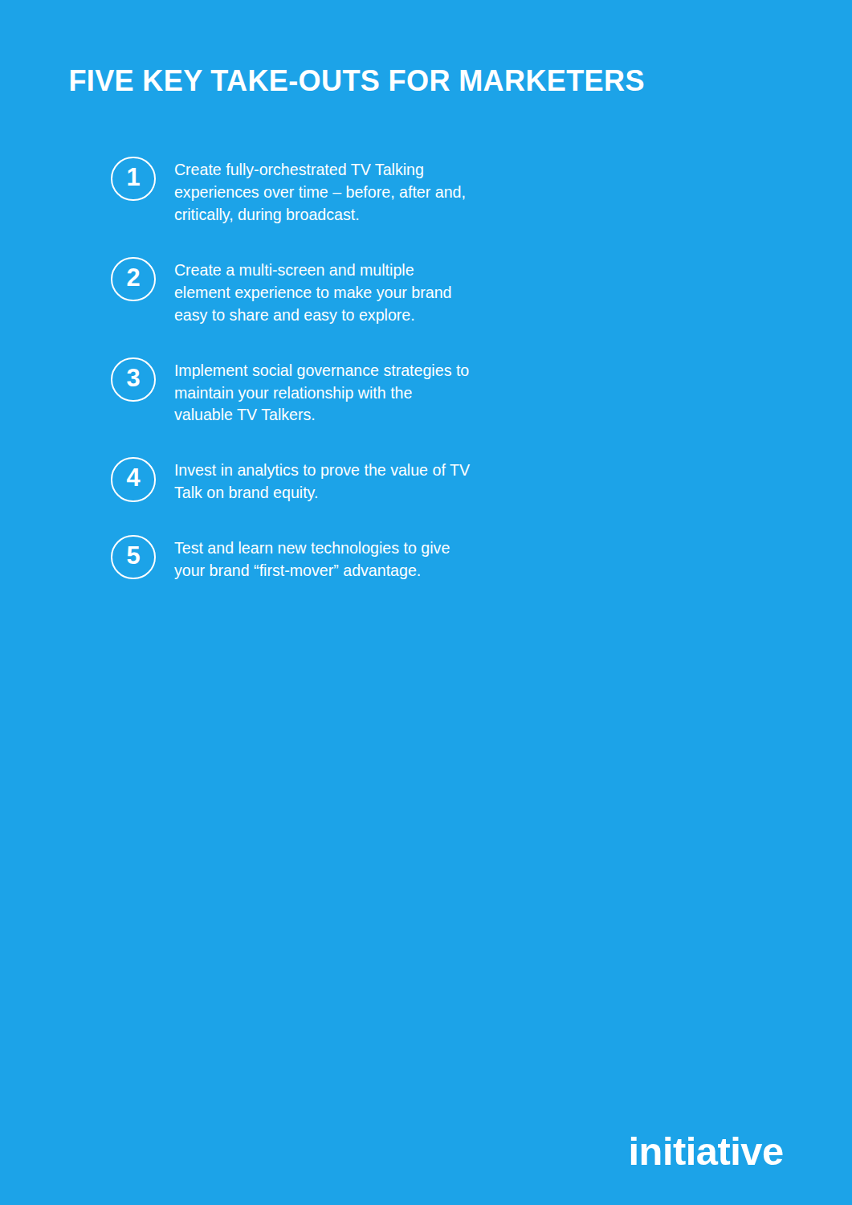FIVE KEY TAKE-OUTS FOR MARKETERS
1 Create fully-orchestrated TV Talking experiences over time – before, after and, critically, during broadcast.
2 Create a multi-screen and multiple element experience to make your brand easy to share and easy to explore.
3 Implement social governance strategies to maintain your relationship with the valuable TV Talkers.
4 Invest in analytics to prove the value of TV Talk on brand equity.
5 Test and learn new technologies to give your brand “first-mover” advantage.
initiative